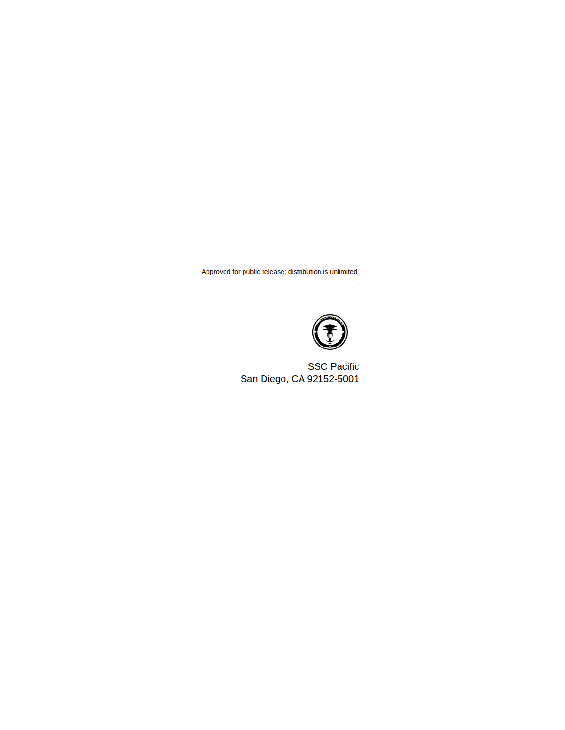Approved for public release; distribution is unlimited. .
UNITED STATES NAVY
SSC Pacific San Diego, CA 92152-5001